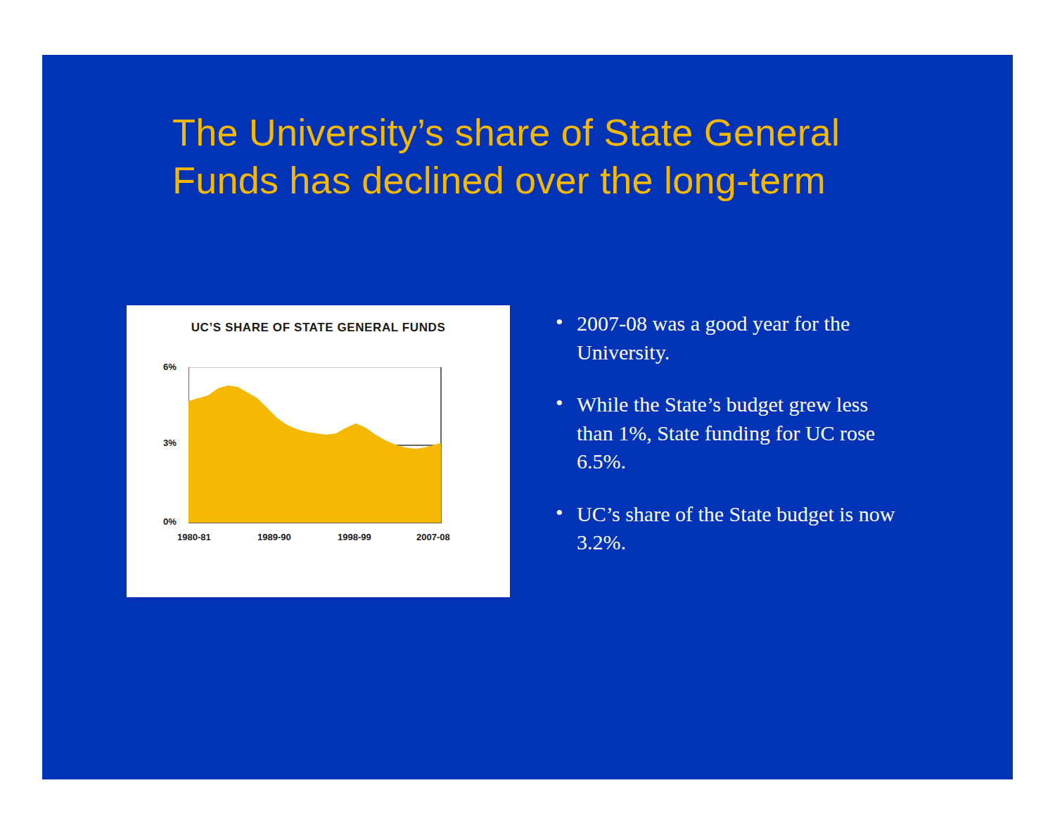The University’s share of State General Funds has declined over the long-term
UC’S SHARE OF STATE GENERAL FUNDS
6% 3% 0% 1980-81 1989-90 1998-99 2007-08
2007-08 was a good year for the University.
While the State’s budget grew less than 1%, State funding for UC rose 6.5%.
UC’s share of the State budget is now 3.2%.